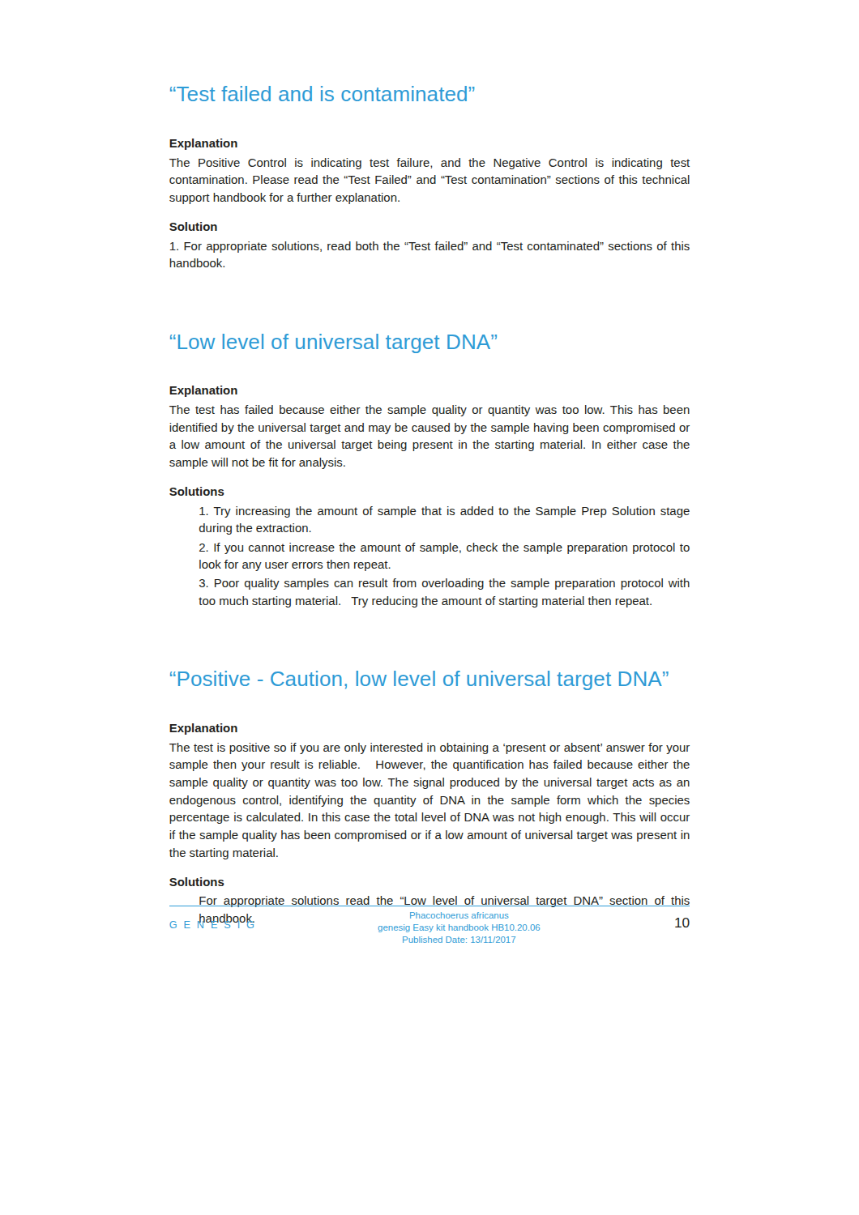“Test failed and is contaminated”
Explanation
The Positive Control is indicating test failure, and the Negative Control is indicating test contamination. Please read the “Test Failed” and “Test contamination” sections of this technical support handbook for a further explanation.
Solution
1. For appropriate solutions, read both the “Test failed” and “Test contaminated” sections of this handbook.
“Low level of universal target DNA”
Explanation
The test has failed because either the sample quality or quantity was too low. This has been identified by the universal target and may be caused by the sample having been compromised or a low amount of the universal target being present in the starting material. In either case the sample will not be fit for analysis.
Solutions
1. Try increasing the amount of sample that is added to the Sample Prep Solution stage during the extraction.
2. If you cannot increase the amount of sample, check the sample preparation protocol to look for any user errors then repeat.
3. Poor quality samples can result from overloading the sample preparation protocol with too much starting material. Try reducing the amount of starting material then repeat.
“Positive - Caution, low level of universal target DNA”
Explanation
The test is positive so if you are only interested in obtaining a ‘present or absent’ answer for your sample then your result is reliable. However, the quantification has failed because either the sample quality or quantity was too low. The signal produced by the universal target acts as an endogenous control, identifying the quantity of DNA in the sample form which the species percentage is calculated. In this case the total level of DNA was not high enough. This will occur if the sample quality has been compromised or if a low amount of universal target was present in the starting material.
Solutions
For appropriate solutions read the “Low level of universal target DNA” section of this handbook.
G E N E S I G
Phacochoerus africanus
genesig Easy kit handbook HB10.20.06
Published Date: 13/11/2017
10